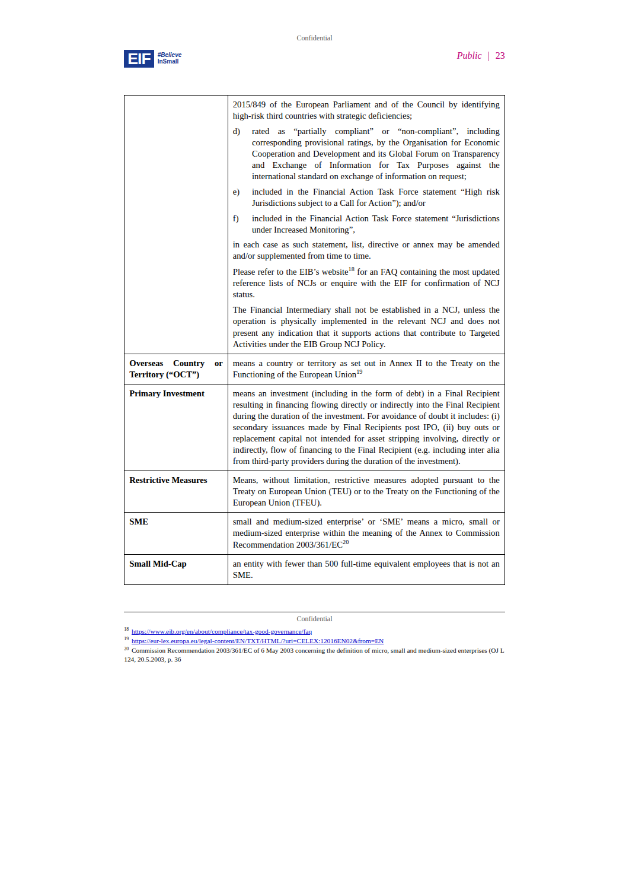Confidential
EIF
#Believe
InSmall
Public | 23
| | 2015/849 of the European Parliament and of the Council by identifying high-risk third countries with strategic deficiencies; d) rated as “partially compliant” or “non-compliant”, including corresponding provisional ratings, by the Organisation for Economic Cooperation and Development and its Global Forum on Transparency and Exchange of Information for Tax Purposes against the international standard on exchange of information on request; e) included in the Financial Action Task Force statement “High risk Jurisdictions subject to a Call for Action”); and/or f) included in the Financial Action Task Force statement “Jurisdictions under Increased Monitoring”, in each case as such statement, list, directive or annex may be amended and/or supplemented from time to time. Please refer to the EIB’s website 18 for an FAQ containing the most updated reference lists of NCJs or enquire with the EIF for confirmation of NCJ status. The Financial Intermediary shall not be established in a NCJ, unless the operation is physically implemented in the relevant NCJ and does not present any indication that it supports actions that contribute to Targeted Activities under the EIB Group NCJ Policy. |
| Overseas Country or Territory (“OCT”) | means a country or territory as set out in Annex II to the Treaty on the Functioning of the European Union 19 |
| Primary Investment | means an investment (including in the form of debt) in a Final Recipient resulting in financing flowing directly or indirectly into the Final Recipient during the duration of the investment. For avoidance of doubt it includes: (i) secondary issuances made by Final Recipients post IPO, (ii) buy outs or replacement capital not intended for asset stripping involving, directly or indirectly, flow of financing to the Final Recipient (e.g. including inter alia from third-party providers during the duration of the investment). |
| Restrictive Measures | Means, without limitation, restrictive measures adopted pursuant to the Treaty on European Union (TEU) or to the Treaty on the Functioning of the European Union (TFEU). |
| SME | small and medium-sized enterprise’ or ‘SME’ means a micro, small or medium-sized enterprise within the meaning of the Annex to Commission Recommendation 2003/361/EC 20 |
| Small Mid-Cap | an entity with fewer than 500 full-time equivalent employees that is not an SME. |
Confidential
18 https://www.eib.org/en/about/compliance/tax-good-governance/faq
19 https://eur-lex.europa.eu/legal-content/EN/TXT/HTML/?uri=CELEX:12016EN02&from=EN
20 Commission Recommendation 2003/361/EC of 6 May 2003 concerning the definition of micro, small and medium-sized enterprises (OJ L 124, 20.5.2003, p. 36